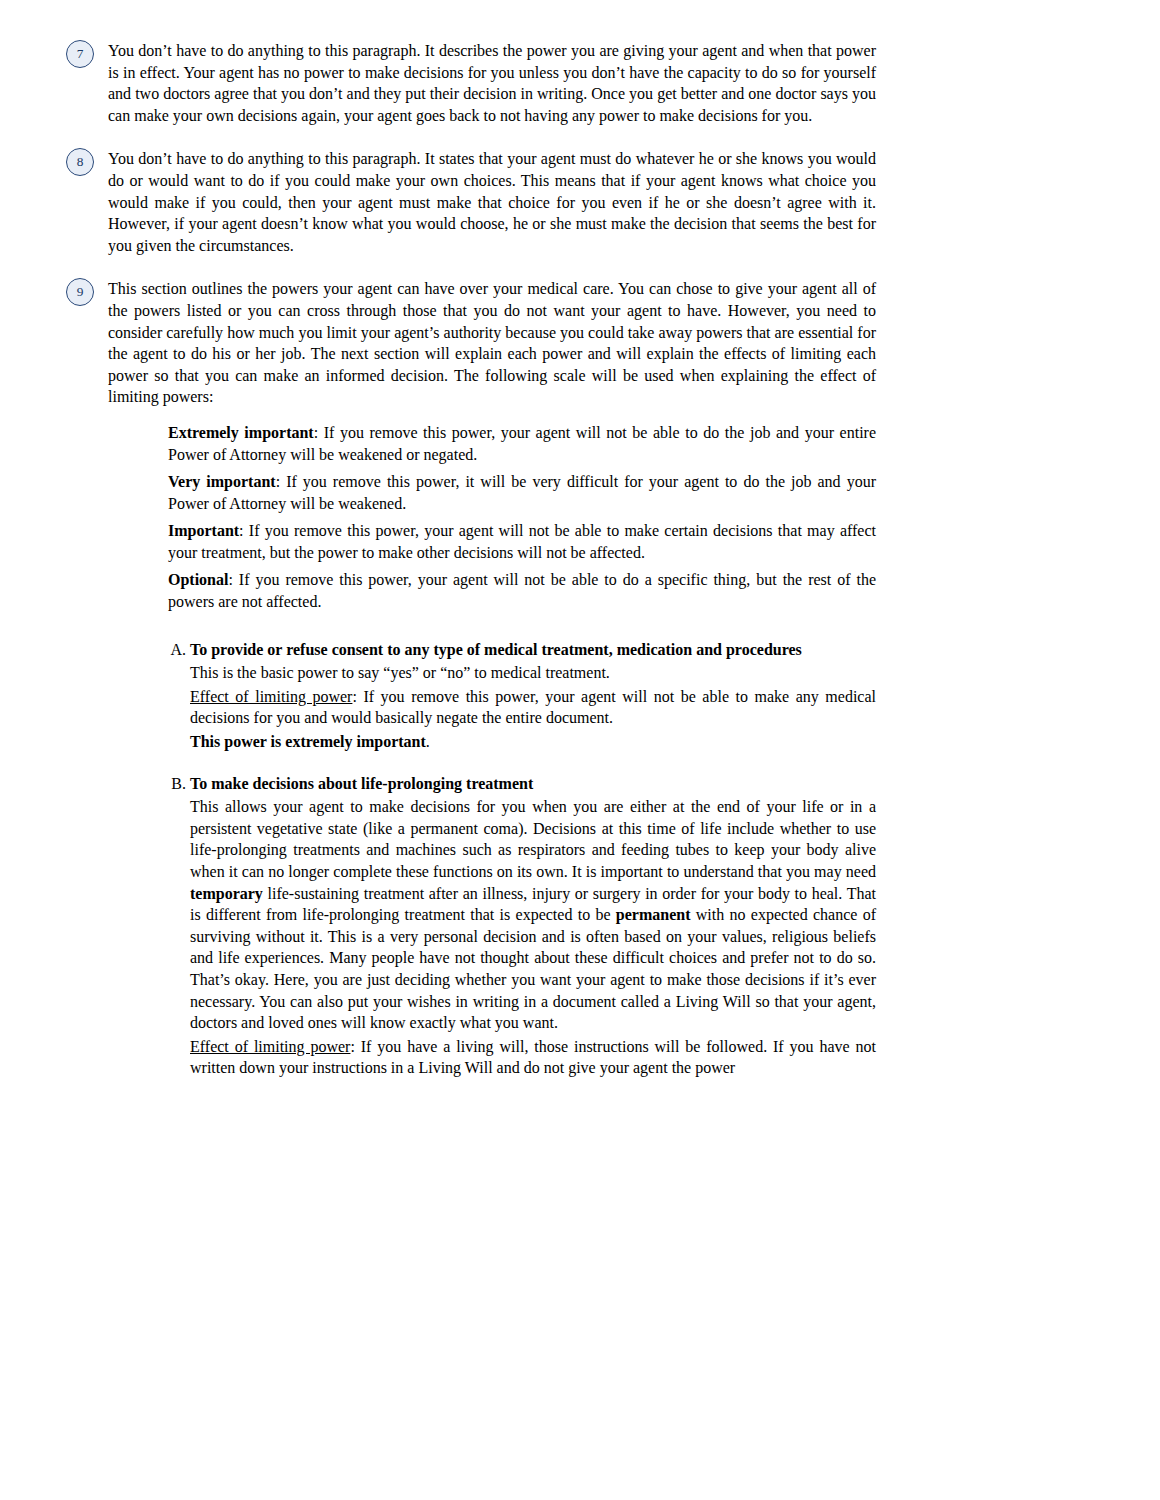7
You don’t have to do anything to this paragraph. It describes the power you are giving your agent and when that power is in effect. Your agent has no power to make decisions for you unless you don’t have the capacity to do so for yourself and two doctors agree that you don’t and they put their decision in writing. Once you get better and one doctor says you can make your own decisions again, your agent goes back to not having any power to make decisions for you.
8
You don’t have to do anything to this paragraph. It states that your agent must do whatever he or she knows you would do or would want to do if you could make your own choices. This means that if your agent knows what choice you would make if you could, then your agent must make that choice for you even if he or she doesn’t agree with it. However, if your agent doesn’t know what you would choose, he or she must make the decision that seems the best for you given the circumstances.
9
This section outlines the powers your agent can have over your medical care. You can chose to give your agent all of the powers listed or you can cross through those that you do not want your agent to have. However, you need to consider carefully how much you limit your agent’s authority because you could take away powers that are essential for the agent to do his or her job. The next section will explain each power and will explain the effects of limiting each power so that you can make an informed decision. The following scale will be used when explaining the effect of limiting powers:
Extremely important: If you remove this power, your agent will not be able to do the job and your entire Power of Attorney will be weakened or negated.
Very important: If you remove this power, it will be very difficult for your agent to do the job and your Power of Attorney will be weakened.
Important: If you remove this power, your agent will not be able to make certain decisions that may affect your treatment, but the power to make other decisions will not be affected.
Optional: If you remove this power, your agent will not be able to do a specific thing, but the rest of the powers are not affected.
To provide or refuse consent to any type of medical treatment, medication and procedures
This is the basic power to say “yes” or “no” to medical treatment.
Effect of limiting power: If you remove this power, your agent will not be able to make any medical decisions for you and would basically negate the entire document.
This power is extremely important.
To make decisions about life-prolonging treatment
This allows your agent to make decisions for you when you are either at the end of your life or in a persistent vegetative state (like a permanent coma). Decisions at this time of life include whether to use life-prolonging treatments and machines such as respirators and feeding tubes to keep your body alive when it can no longer complete these functions on its own. It is important to understand that you may need temporary life-sustaining treatment after an illness, injury or surgery in order for your body to heal. That is different from life-prolonging treatment that is expected to be permanent with no expected chance of surviving without it. This is a very personal decision and is often based on your values, religious beliefs and life experiences. Many people have not thought about these difficult choices and prefer not to do so. That’s okay. Here, you are just deciding whether you want your agent to make those decisions if it’s ever necessary. You can also put your wishes in writing in a document called a Living Will so that your agent, doctors and loved ones will know exactly what you want.
Effect of limiting power: If you have a living will, those instructions will be followed. If you have not written down your instructions in a Living Will and do not give your agent the power